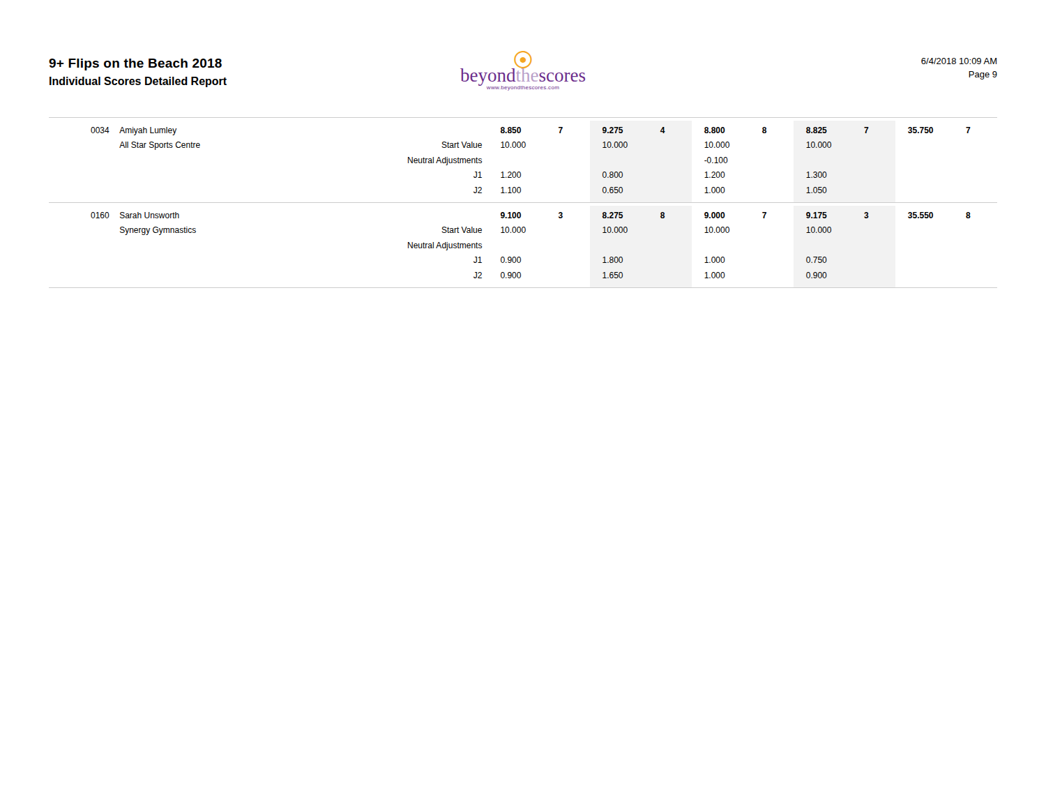9+ Flips on the Beach 2018
Individual Scores Detailed Report
⦿
beyondthescores
www.beyondthescores.com
6/4/2018 10:09 AM
Page 9
| 0034 | Amiyah Lumley | | 8.850 | 7 | 9.275 | 4 | 8.800 | 8 | 8.825 | 7 | 35.750 | 7 |
| | All Star Sports Centre | Start Value | 10.000 | | 10.000 | | 10.000 | | 10.000 | | | |
| | | Neutral Adjustments | | | | | -0.100 | | | | | |
| | | J1 | 1.200 | | 0.800 | | 1.200 | | 1.300 | | | |
| | | J2 | 1.100 | | 0.650 | | 1.000 | | 1.050 | | | |
| 0160 | Sarah Unsworth | | 9.100 | 3 | 8.275 | 8 | 9.000 | 7 | 9.175 | 3 | 35.550 | 8 |
| | Synergy Gymnastics | Start Value | 10.000 | | 10.000 | | 10.000 | | 10.000 | | | |
| | | Neutral Adjustments | | | | | | | | | | |
| | | J1 | 0.900 | | 1.800 | | 1.000 | | 0.750 | | | |
| | | J2 | 0.900 | | 1.650 | | 1.000 | | 0.900 | | | |